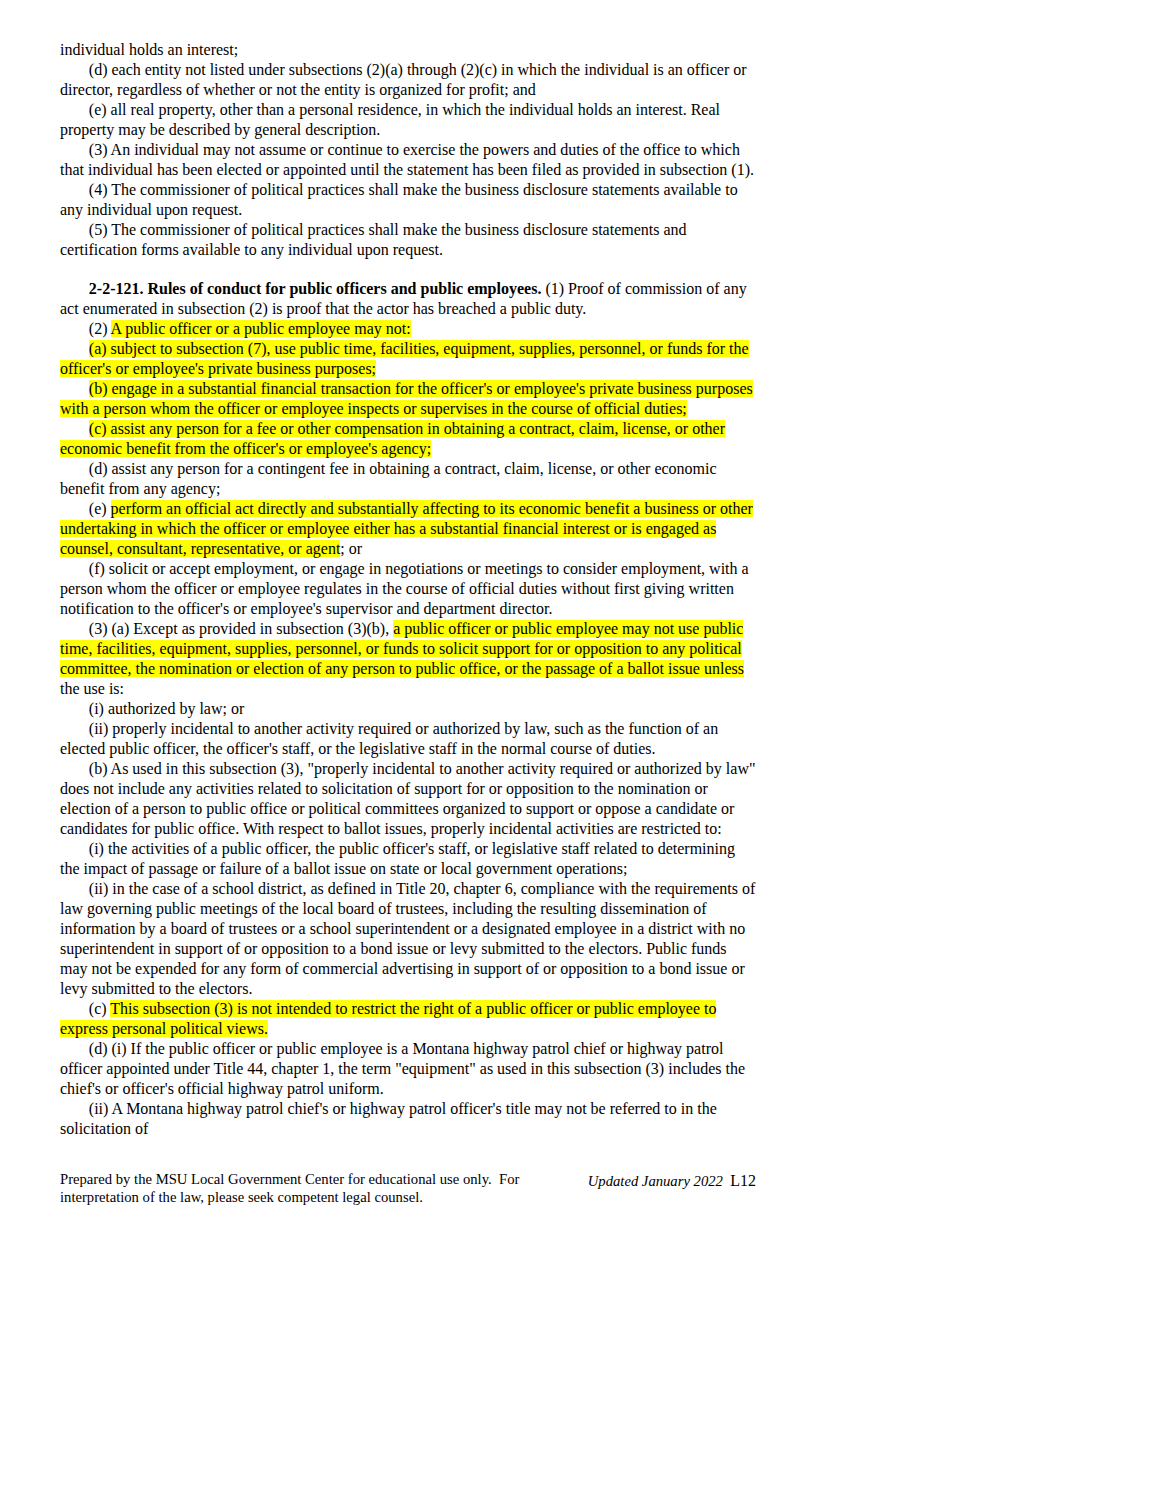individual holds an interest;
(d) each entity not listed under subsections (2)(a) through (2)(c) in which the individual is an officer or director, regardless of whether or not the entity is organized for profit; and
(e) all real property, other than a personal residence, in which the individual holds an interest. Real property may be described by general description.
(3) An individual may not assume or continue to exercise the powers and duties of the office to which that individual has been elected or appointed until the statement has been filed as provided in subsection (1).
(4) The commissioner of political practices shall make the business disclosure statements available to any individual upon request.
(5) The commissioner of political practices shall make the business disclosure statements and certification forms available to any individual upon request.
2-2-121. Rules of conduct for public officers and public employees. (1) Proof of commission of any act enumerated in subsection (2) is proof that the actor has breached a public duty.
(2) A public officer or a public employee may not:
(a) subject to subsection (7), use public time, facilities, equipment, supplies, personnel, or funds for the officer's or employee's private business purposes;
(b) engage in a substantial financial transaction for the officer's or employee's private business purposes with a person whom the officer or employee inspects or supervises in the course of official duties;
(c) assist any person for a fee or other compensation in obtaining a contract, claim, license, or other economic benefit from the officer's or employee's agency;
(d) assist any person for a contingent fee in obtaining a contract, claim, license, or other economic benefit from any agency;
(e) perform an official act directly and substantially affecting to its economic benefit a business or other undertaking in which the officer or employee either has a substantial financial interest or is engaged as counsel, consultant, representative, or agent; or
(f) solicit or accept employment, or engage in negotiations or meetings to consider employment, with a person whom the officer or employee regulates in the course of official duties without first giving written notification to the officer's or employee's supervisor and department director.
(3) (a) Except as provided in subsection (3)(b), a public officer or public employee may not use public time, facilities, equipment, supplies, personnel, or funds to solicit support for or opposition to any political committee, the nomination or election of any person to public office, or the passage of a ballot issue unless the use is:
(i) authorized by law; or
(ii) properly incidental to another activity required or authorized by law, such as the function of an elected public officer, the officer's staff, or the legislative staff in the normal course of duties.
(b) As used in this subsection (3), "properly incidental to another activity required or authorized by law" does not include any activities related to solicitation of support for or opposition to the nomination or election of a person to public office or political committees organized to support or oppose a candidate or candidates for public office. With respect to ballot issues, properly incidental activities are restricted to:
(i) the activities of a public officer, the public officer's staff, or legislative staff related to determining the impact of passage or failure of a ballot issue on state or local government operations;
(ii) in the case of a school district, as defined in Title 20, chapter 6, compliance with the requirements of law governing public meetings of the local board of trustees, including the resulting dissemination of information by a board of trustees or a school superintendent or a designated employee in a district with no superintendent in support of or opposition to a bond issue or levy submitted to the electors. Public funds may not be expended for any form of commercial advertising in support of or opposition to a bond issue or levy submitted to the electors.
(c) This subsection (3) is not intended to restrict the right of a public officer or public employee to express personal political views.
(d) (i) If the public officer or public employee is a Montana highway patrol chief or highway patrol officer appointed under Title 44, chapter 1, the term "equipment" as used in this subsection (3) includes the chief's or officer's official highway patrol uniform.
(ii) A Montana highway patrol chief's or highway patrol officer's title may not be referred to in the solicitation of
Updated January 2022 L12
Prepared by the MSU Local Government Center for educational use only. For interpretation of the law, please seek competent legal counsel.